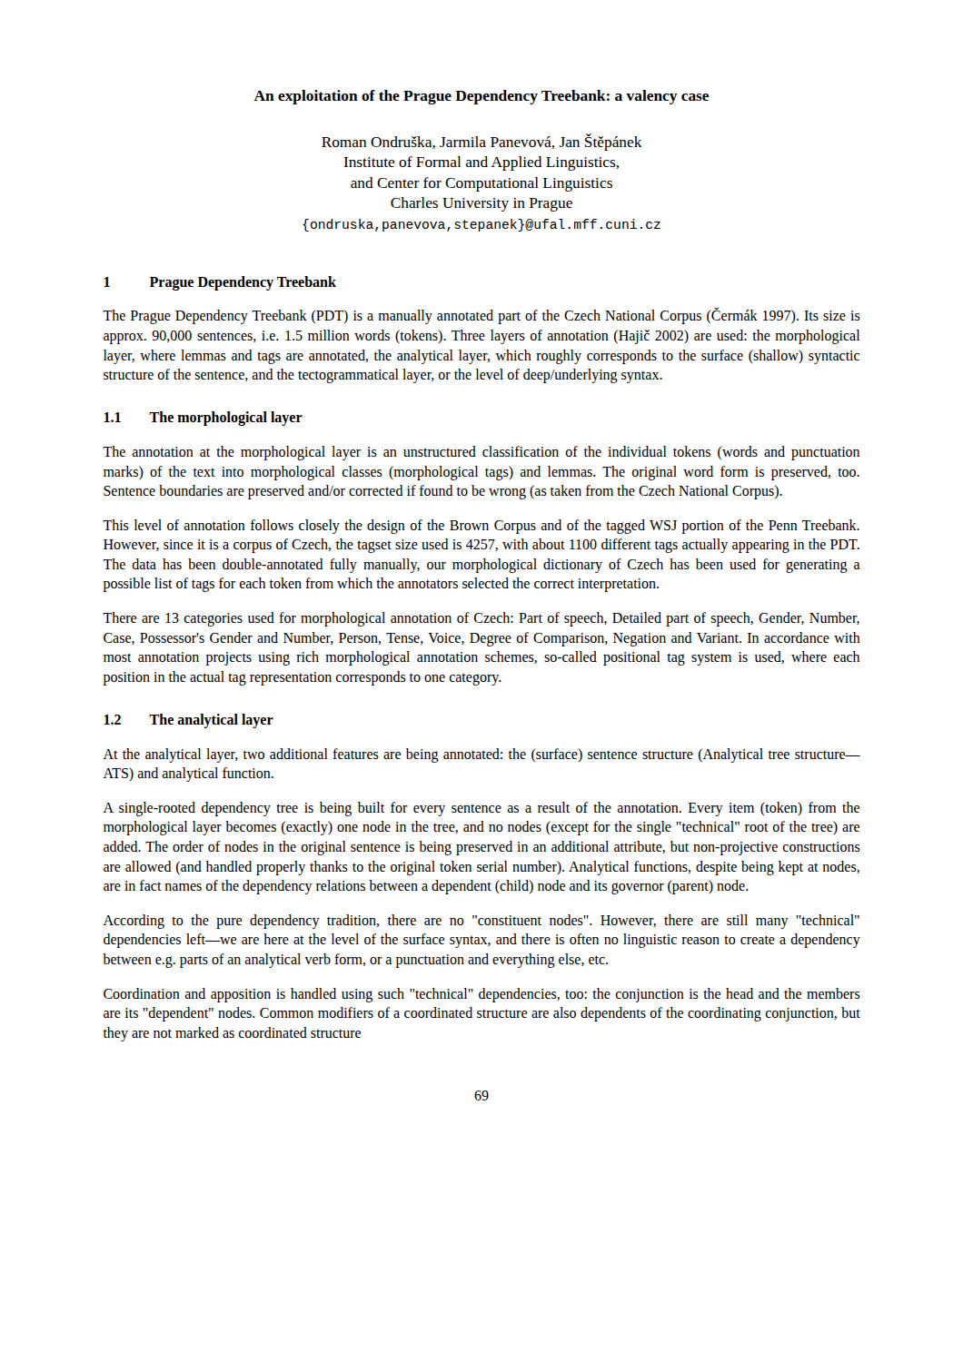An exploitation of the Prague Dependency Treebank: a valency case
Roman Ondruška, Jarmila Panevová, Jan Štěpánek
Institute of Formal and Applied Linguistics, and Center for Computational Linguistics Charles University in Prague {ondruska,panevova,stepanek}@ufal.mff.cuni.cz
1 Prague Dependency Treebank
The Prague Dependency Treebank (PDT) is a manually annotated part of the Czech National Corpus (Čermák 1997). Its size is approx. 90,000 sentences, i.e. 1.5 million words (tokens). Three layers of annotation (Hajič 2002) are used: the morphological layer, where lemmas and tags are annotated, the analytical layer, which roughly corresponds to the surface (shallow) syntactic structure of the sentence, and the tectogrammatical layer, or the level of deep/underlying syntax.
1.1 The morphological layer
The annotation at the morphological layer is an unstructured classification of the individual tokens (words and punctuation marks) of the text into morphological classes (morphological tags) and lemmas. The original word form is preserved, too. Sentence boundaries are preserved and/or corrected if found to be wrong (as taken from the Czech National Corpus).
This level of annotation follows closely the design of the Brown Corpus and of the tagged WSJ portion of the Penn Treebank. However, since it is a corpus of Czech, the tagset size used is 4257, with about 1100 different tags actually appearing in the PDT. The data has been double-annotated fully manually, our morphological dictionary of Czech has been used for generating a possible list of tags for each token from which the annotators selected the correct interpretation.
There are 13 categories used for morphological annotation of Czech: Part of speech, Detailed part of speech, Gender, Number, Case, Possessor's Gender and Number, Person, Tense, Voice, Degree of Comparison, Negation and Variant. In accordance with most annotation projects using rich morphological annotation schemes, so-called positional tag system is used, where each position in the actual tag representation corresponds to one category.
1.2 The analytical layer
At the analytical layer, two additional features are being annotated: the (surface) sentence structure (Analytical tree structure—ATS) and analytical function.
A single-rooted dependency tree is being built for every sentence as a result of the annotation. Every item (token) from the morphological layer becomes (exactly) one node in the tree, and no nodes (except for the single "technical" root of the tree) are added. The order of nodes in the original sentence is being preserved in an additional attribute, but non-projective constructions are allowed (and handled properly thanks to the original token serial number). Analytical functions, despite being kept at nodes, are in fact names of the dependency relations between a dependent (child) node and its governor (parent) node.
According to the pure dependency tradition, there are no "constituent nodes". However, there are still many "technical" dependencies left—we are here at the level of the surface syntax, and there is often no linguistic reason to create a dependency between e.g. parts of an analytical verb form, or a punctuation and everything else, etc.
Coordination and apposition is handled using such "technical" dependencies, too: the conjunction is the head and the members are its "dependent" nodes. Common modifiers of a coordinated structure are also dependents of the coordinating conjunction, but they are not marked as coordinated structure
69